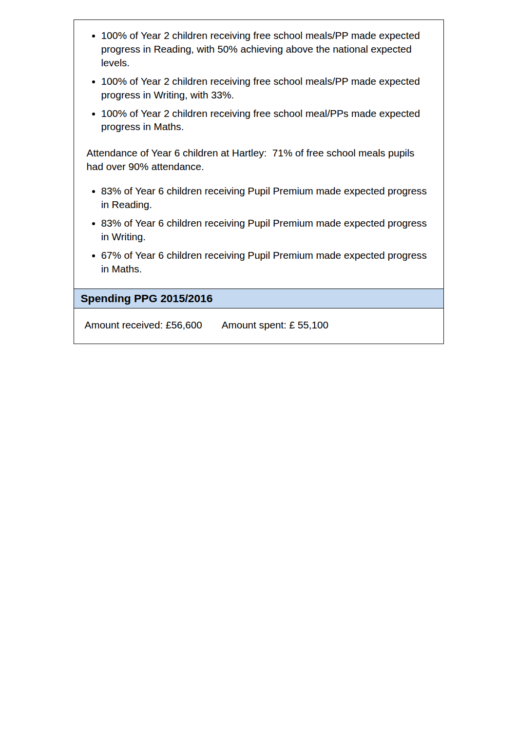100% of Year 2 children receiving free school meals/PP made expected progress in Reading, with 50% achieving above the national expected levels.
100% of Year 2 children receiving free school meals/PP made expected progress in Writing, with 33%.
100% of Year 2 children receiving free school meal/PPs made expected progress in Maths.
Attendance of Year 6 children at Hartley: 71% of free school meals pupils had over 90% attendance.
83% of Year 6 children receiving Pupil Premium made expected progress in Reading.
83% of Year 6 children receiving Pupil Premium made expected progress in Writing.
67% of Year 6 children receiving Pupil Premium made expected progress in Maths.
Spending PPG 2015/2016
Amount received: £56,600 Amount spent: £ 55,100